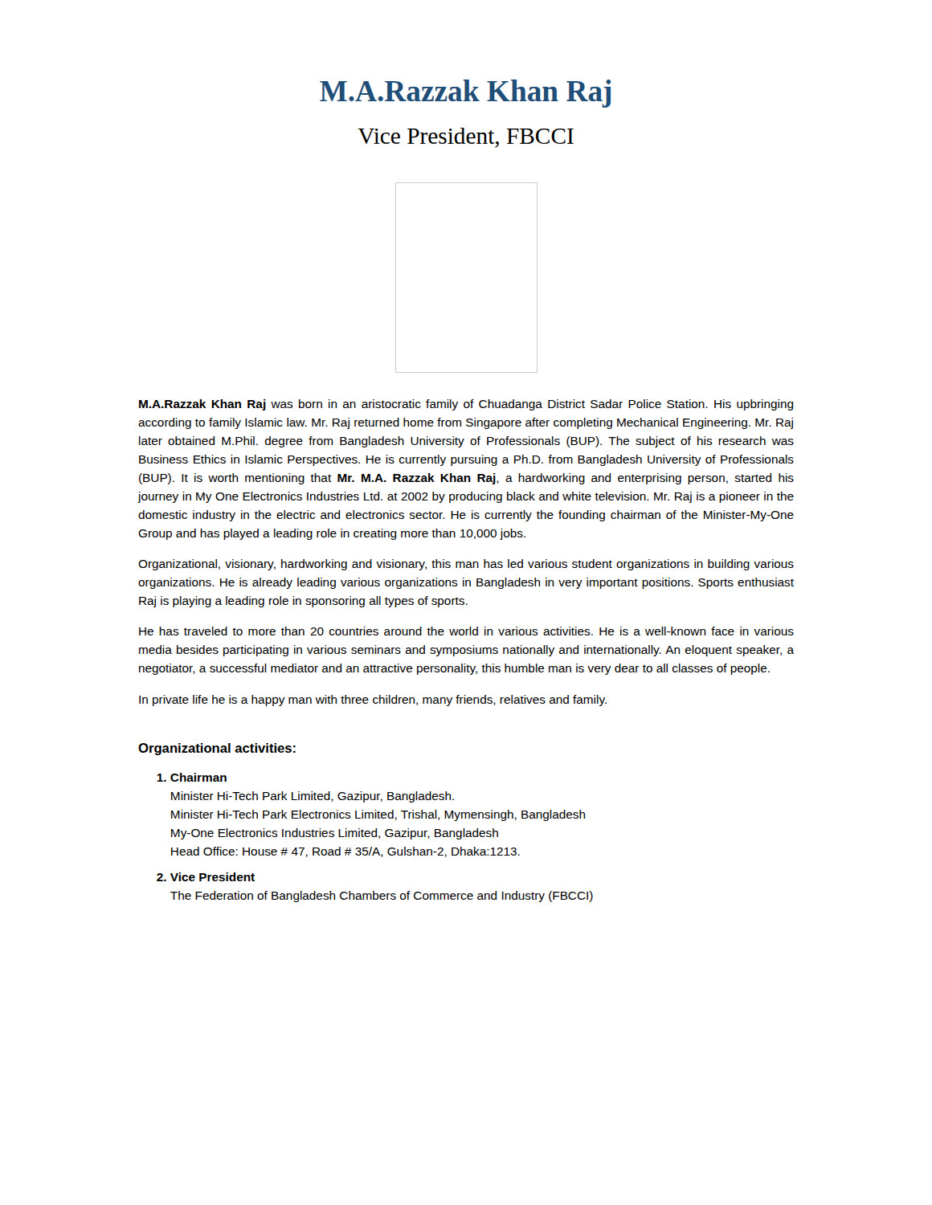M.A.Razzak Khan Raj
Vice President, FBCCI
M.A.Razzak Khan Raj was born in an aristocratic family of Chuadanga District Sadar Police Station. His upbringing according to family Islamic law. Mr. Raj returned home from Singapore after completing Mechanical Engineering. Mr. Raj later obtained M.Phil. degree from Bangladesh University of Professionals (BUP). The subject of his research was Business Ethics in Islamic Perspectives. He is currently pursuing a Ph.D. from Bangladesh University of Professionals (BUP). It is worth mentioning that Mr. M.A. Razzak Khan Raj, a hardworking and enterprising person, started his journey in My One Electronics Industries Ltd. at 2002 by producing black and white television. Mr. Raj is a pioneer in the domestic industry in the electric and electronics sector. He is currently the founding chairman of the Minister-My-One Group and has played a leading role in creating more than 10,000 jobs.
Organizational, visionary, hardworking and visionary, this man has led various student organizations in building various organizations. He is already leading various organizations in Bangladesh in very important positions. Sports enthusiast Raj is playing a leading role in sponsoring all types of sports.
He has traveled to more than 20 countries around the world in various activities. He is a well-known face in various media besides participating in various seminars and symposiums nationally and internationally. An eloquent speaker, a negotiator, a successful mediator and an attractive personality, this humble man is very dear to all classes of people.
In private life he is a happy man with three children, many friends, relatives and family.
Organizational activities:
Chairman Minister Hi-Tech Park Limited, Gazipur, Bangladesh. Minister Hi-Tech Park Electronics Limited, Trishal, Mymensingh, Bangladesh My-One Electronics Industries Limited, Gazipur, Bangladesh Head Office: House # 47, Road # 35/A, Gulshan-2, Dhaka:1213.
Vice President The Federation of Bangladesh Chambers of Commerce and Industry (FBCCI)